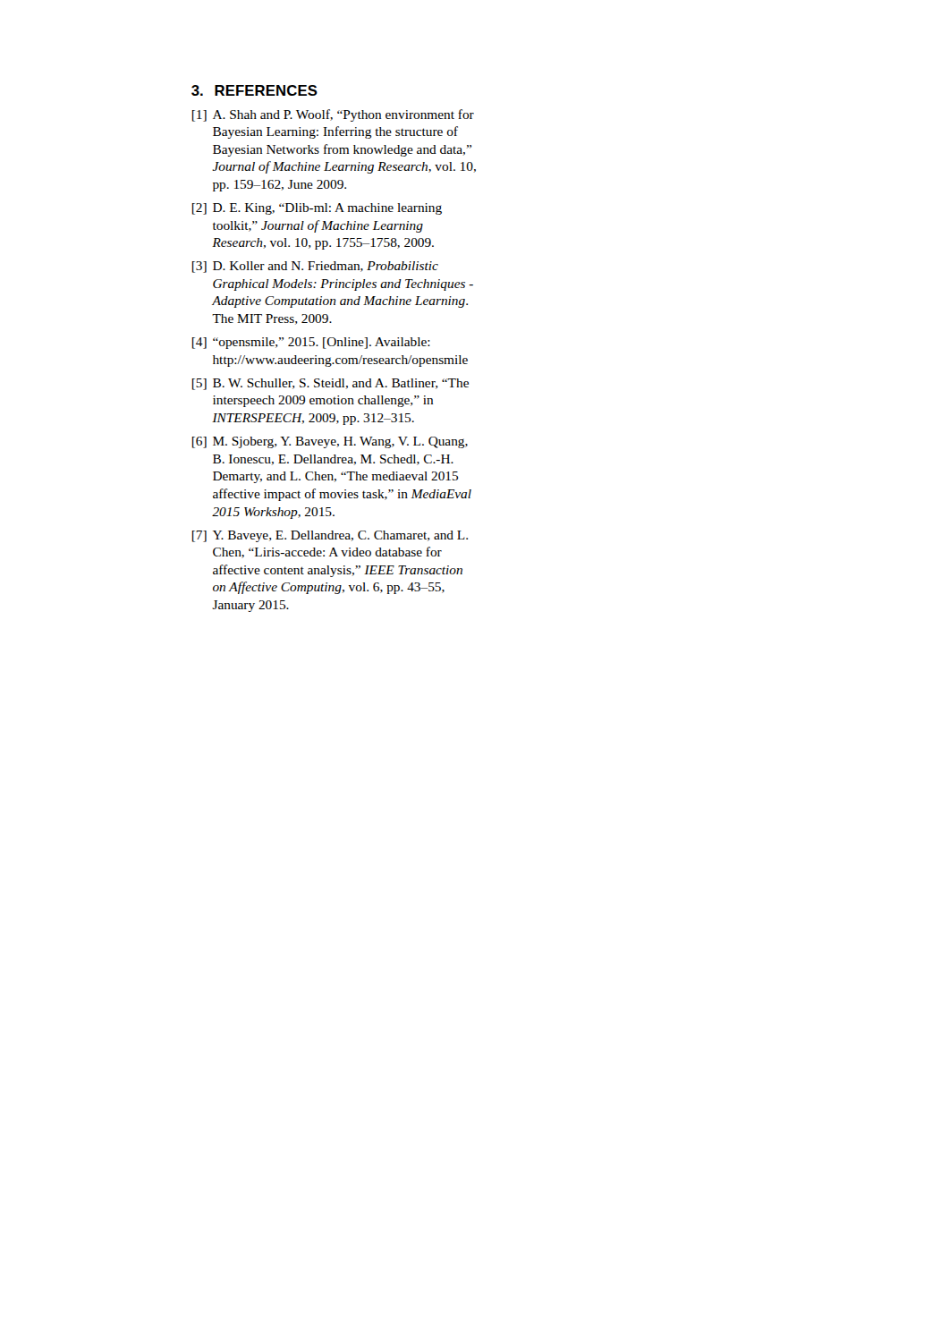3. REFERENCES
[1] A. Shah and P. Woolf, “Python environment for Bayesian Learning: Inferring the structure of Bayesian Networks from knowledge and data,” Journal of Machine Learning Research, vol. 10, pp. 159–162, June 2009.
[2] D. E. King, “Dlib-ml: A machine learning toolkit,” Journal of Machine Learning Research, vol. 10, pp. 1755–1758, 2009.
[3] D. Koller and N. Friedman, Probabilistic Graphical Models: Principles and Techniques - Adaptive Computation and Machine Learning. The MIT Press, 2009.
[4]“opensmile,” 2015. [Online]. Available: http://www.audeering.com/research/opensmile
[5] B. W. Schuller, S. Steidl, and A. Batliner, “The interspeech 2009 emotion challenge,” in INTERSPEECH, 2009, pp. 312–315.
[6] M. Sjoberg, Y. Baveye, H. Wang, V. L. Quang, B. Ionescu, E. Dellandrea, M. Schedl, C.-H. Demarty, and L. Chen, “The mediaeval 2015 affective impact of movies task,” in MediaEval 2015 Workshop, 2015.
[7] Y. Baveye, E. Dellandrea, C. Chamaret, and L. Chen, “Liris-accede: A video database for affective content analysis,” IEEE Transaction on Affective Computing, vol. 6, pp. 43–55, January 2015.